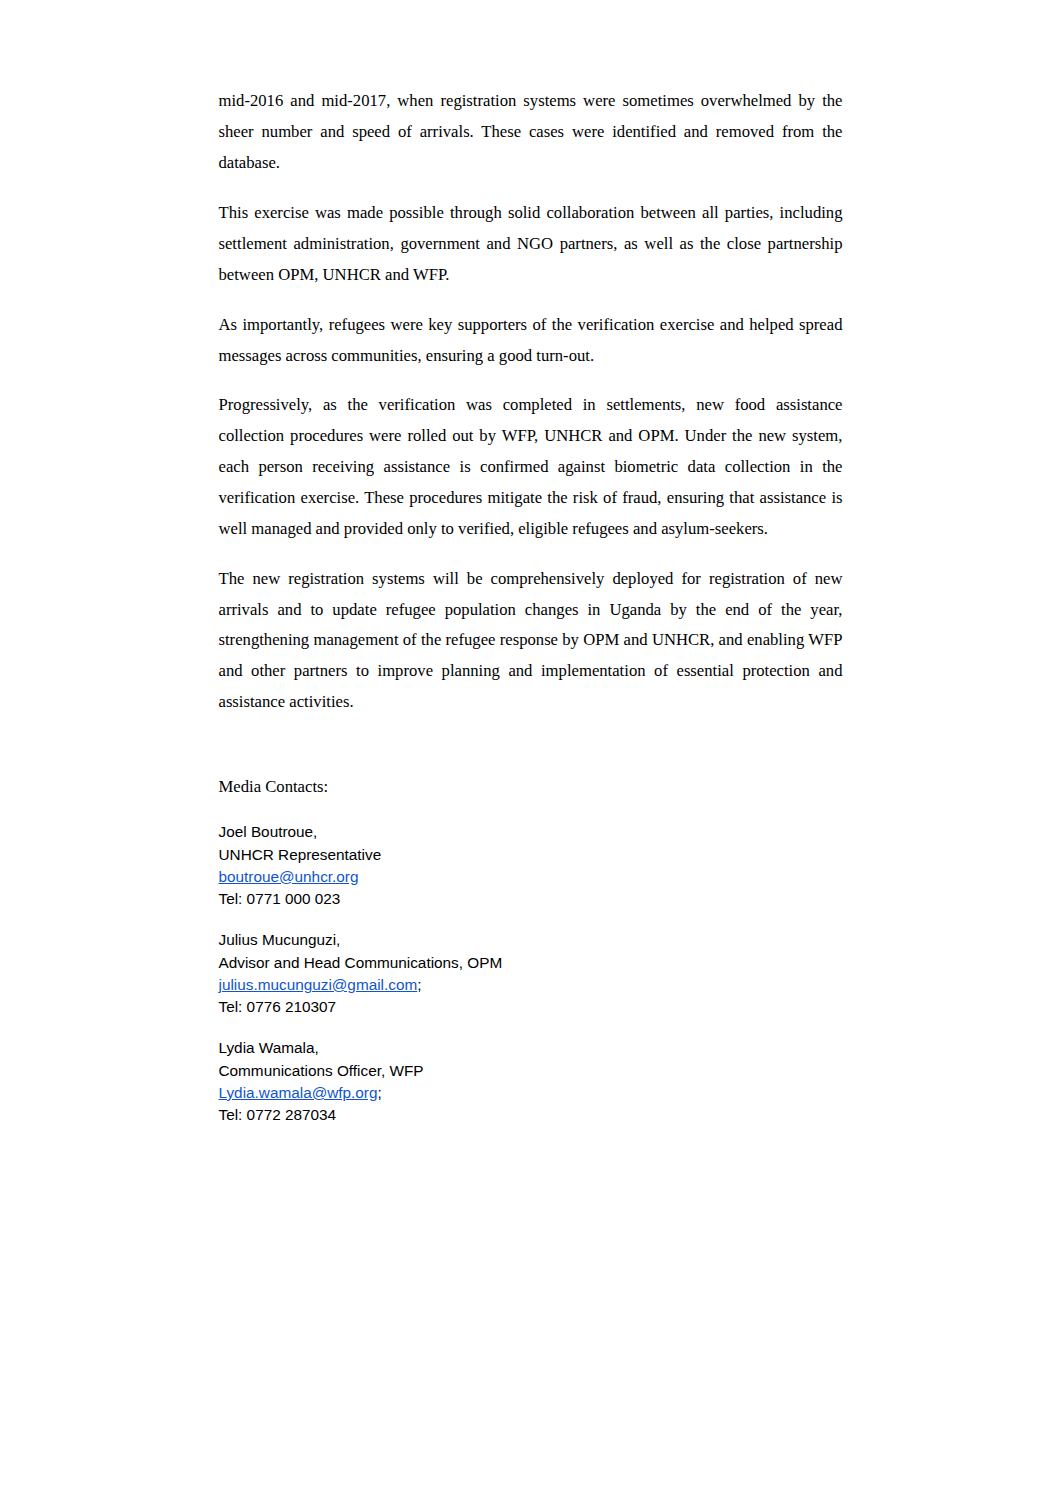mid-2016 and mid-2017, when registration systems were sometimes overwhelmed by the sheer number and speed of arrivals. These cases were identified and removed from the database.
This exercise was made possible through solid collaboration between all parties, including settlement administration, government and NGO partners, as well as the close partnership between OPM, UNHCR and WFP.
As importantly, refugees were key supporters of the verification exercise and helped spread messages across communities, ensuring a good turn-out.
Progressively, as the verification was completed in settlements, new food assistance collection procedures were rolled out by WFP, UNHCR and OPM. Under the new system, each person receiving assistance is confirmed against biometric data collection in the verification exercise. These procedures mitigate the risk of fraud, ensuring that assistance is well managed and provided only to verified, eligible refugees and asylum-seekers.
The new registration systems will be comprehensively deployed for registration of new arrivals and to update refugee population changes in Uganda by the end of the year, strengthening management of the refugee response by OPM and UNHCR, and enabling WFP and other partners to improve planning and implementation of essential protection and assistance activities.
Media Contacts:
Joel Boutroue, UNHCR Representative boutroue@unhcr.org Tel: 0771 000 023
Julius Mucunguzi, Advisor and Head Communications, OPM julius.mucunguzi@gmail.com; Tel: 0776 210307
Lydia Wamala, Communications Officer, WFP Lydia.wamala@wfp.org; Tel: 0772 287034